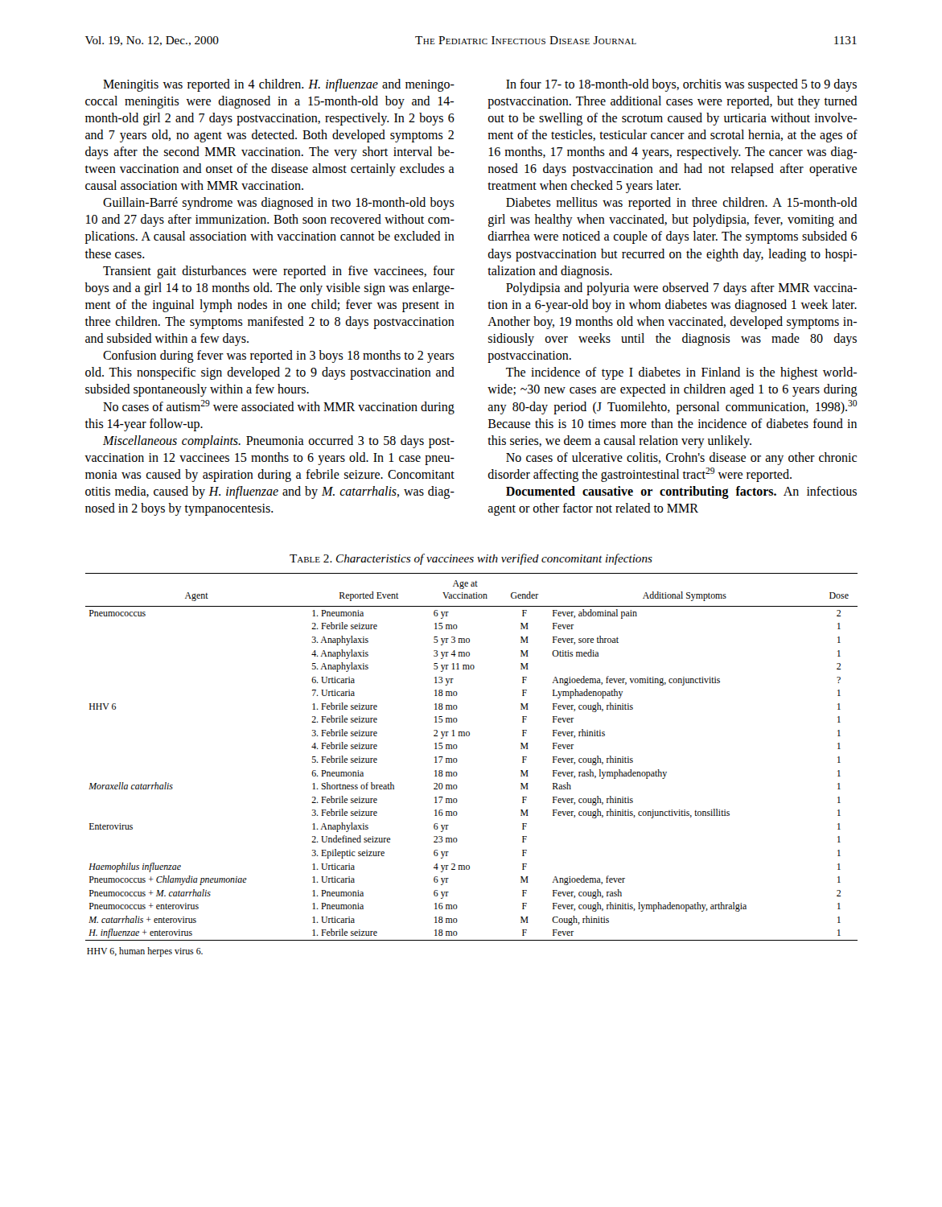Vol. 19, No. 12, Dec., 2000 The Pediatric Infectious Disease Journal 1131
Meningitis was reported in 4 children. H. influenzae and meningococcal meningitis were diagnosed in a 15-month-old boy and 14-month-old girl 2 and 7 days postvaccination, respectively. In 2 boys 6 and 7 years old, no agent was detected. Both developed symptoms 2 days after the second MMR vaccination. The very short interval between vaccination and onset of the disease almost certainly excludes a causal association with MMR vaccination.
Guillain-Barré syndrome was diagnosed in two 18-month-old boys 10 and 27 days after immunization. Both soon recovered without complications. A causal association with vaccination cannot be excluded in these cases.
Transient gait disturbances were reported in five vaccinees, four boys and a girl 14 to 18 months old. The only visible sign was enlargement of the inguinal lymph nodes in one child; fever was present in three children. The symptoms manifested 2 to 8 days postvaccination and subsided within a few days.
Confusion during fever was reported in 3 boys 18 months to 2 years old. This nonspecific sign developed 2 to 9 days postvaccination and subsided spontaneously within a few hours.
No cases of autism29 were associated with MMR vaccination during this 14-year follow-up.
Miscellaneous complaints. Pneumonia occurred 3 to 58 days postvaccination in 12 vaccinees 15 months to 6 years old. In 1 case pneumonia was caused by aspiration during a febrile seizure. Concomitant otitis media, caused by H. influenzae and by M. catarrhalis, was diagnosed in 2 boys by tympanocentesis.
In four 17- to 18-month-old boys, orchitis was suspected 5 to 9 days postvaccination. Three additional cases were reported, but they turned out to be swelling of the scrotum caused by urticaria without involvement of the testicles, testicular cancer and scrotal hernia, at the ages of 16 months, 17 months and 4 years, respectively. The cancer was diagnosed 16 days postvaccination and had not relapsed after operative treatment when checked 5 years later.
Diabetes mellitus was reported in three children. A 15-month-old girl was healthy when vaccinated, but polydipsia, fever, vomiting and diarrhea were noticed a couple of days later. The symptoms subsided 6 days postvaccination but recurred on the eighth day, leading to hospitalization and diagnosis.
Polydipsia and polyuria were observed 7 days after MMR vaccination in a 6-year-old boy in whom diabetes was diagnosed 1 week later. Another boy, 19 months old when vaccinated, developed symptoms insidiously over weeks until the diagnosis was made 80 days postvaccination.
The incidence of type I diabetes in Finland is the highest worldwide; ~30 new cases are expected in children aged 1 to 6 years during any 80-day period (J Tuomilehto, personal communication, 1998).30 Because this is 10 times more than the incidence of diabetes found in this series, we deem a causal relation very unlikely.
No cases of ulcerative colitis, Crohn's disease or any other chronic disorder affecting the gastrointestinal tract29 were reported.
Documented causative or contributing factors. An infectious agent or other factor not related to MMR
Table 2. Characteristics of vaccinees with verified concomitant infections
| Agent | Reported Event | Age at Vaccination | Gender | Additional Symptoms | Dose |
| --- | --- | --- | --- | --- | --- |
| Pneumococcus | 1. Pneumonia | 6 yr | F | Fever, abdominal pain | 2 |
| | 2. Febrile seizure | 15 mo | M | Fever | 1 |
| | 3. Anaphylaxis | 5 yr 3 mo | M | Fever, sore throat | 1 |
| | 4. Anaphylaxis | 3 yr 4 mo | M | Otitis media | 1 |
| | 5. Anaphylaxis | 5 yr 11 mo | M | | 2 |
| | 6. Urticaria | 13 yr | F | Angioedema, fever, vomiting, conjunctivitis | ? |
| | 7. Urticaria | 18 mo | F | Lymphadenopathy | 1 |
| HHV 6 | 1. Febrile seizure | 18 mo | M | Fever, cough, rhinitis | 1 |
| | 2. Febrile seizure | 15 mo | F | Fever | 1 |
| | 3. Febrile seizure | 2 yr 1 mo | F | Fever, rhinitis | 1 |
| | 4. Febrile seizure | 15 mo | M | Fever | 1 |
| | 5. Febrile seizure | 17 mo | F | Fever, cough, rhinitis | 1 |
| | 6. Pneumonia | 18 mo | M | Fever, rash, lymphadenopathy | 1 |
| Moraxella catarrhalis | 1. Shortness of breath | 20 mo | M | Rash | 1 |
| | 2. Febrile seizure | 17 mo | F | Fever, cough, rhinitis | 1 |
| | 3. Febrile seizure | 16 mo | M | Fever, cough, rhinitis, conjunctivitis, tonsillitis | 1 |
| Enterovirus | 1. Anaphylaxis | 6 yr | F | | 1 |
| | 2. Undefined seizure | 23 mo | F | | 1 |
| | 3. Epileptic seizure | 6 yr | F | | 1 |
| Haemophilus influenzae | 1. Urticaria | 4 yr 2 mo | F | | 1 |
| Pneumococcus + Chlamydia pneumoniae | 1. Urticaria | 6 yr | M | Angioedema, fever | 1 |
| Pneumococcus + M. catarrhalis | 1. Pneumonia | 6 yr | F | Fever, cough, rash | 2 |
| Pneumococcus + enterovirus | 1. Pneumonia | 16 mo | F | Fever, cough, rhinitis, lymphadenopathy, arthralgia | 1 |
| M. catarrhalis + enterovirus | 1. Urticaria | 18 mo | M | Cough, rhinitis | 1 |
| H. influenzae + enterovirus | 1. Febrile seizure | 18 mo | F | Fever | 1 |
HHV 6, human herpes virus 6.